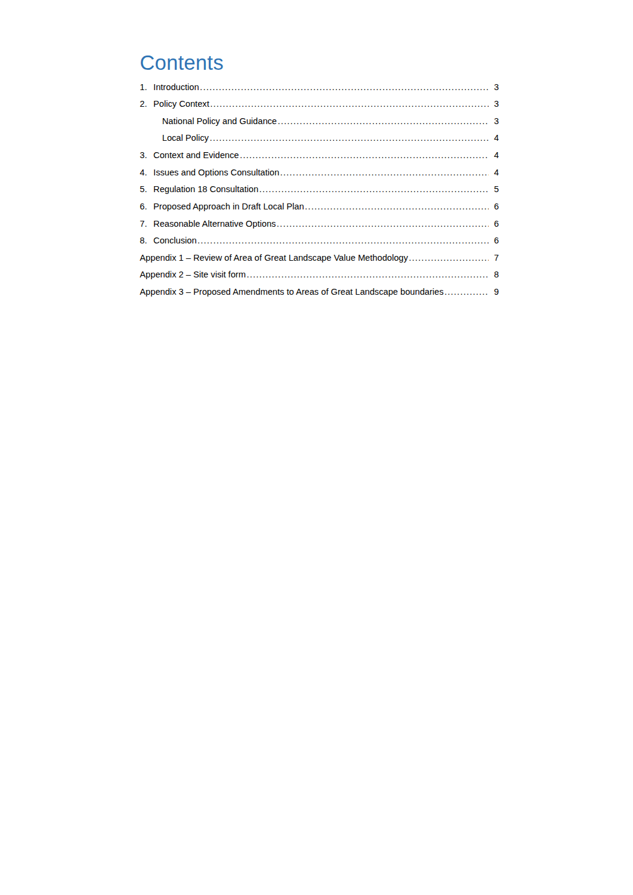Contents
1. Introduction ................................................................................................................. 3
2. Policy Context ............................................................................................................. 3
National Policy and Guidance ...................................................................................... 3
Local Policy ................................................................................................. 4
3. Context and Evidence ................................................................................................. 4
4. Issues and Options Consultation ................................................................................ 4
5. Regulation 18 Consultation .......................................................................................... 5
6. Proposed Approach in Draft Local Plan ..................................................................... 6
7. Reasonable Alternative Options ................................................................................ 6
8. Conclusion ................................................................................................................. 6
Appendix 1 – Review of Area of Great Landscape Value Methodology ................................ 7
Appendix 2 – Site visit form .................................................................................................. 8
Appendix 3 – Proposed Amendments to Areas of Great Landscape boundaries ................... 9